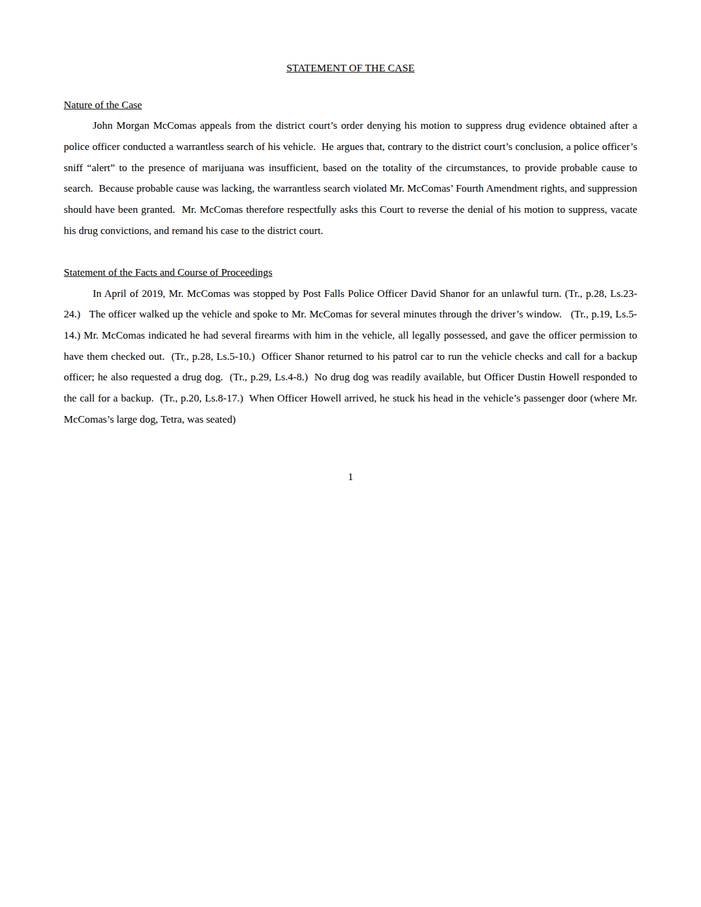STATEMENT OF THE CASE
Nature of the Case
John Morgan McComas appeals from the district court’s order denying his motion to suppress drug evidence obtained after a police officer conducted a warrantless search of his vehicle. He argues that, contrary to the district court’s conclusion, a police officer’s sniff “alert” to the presence of marijuana was insufficient, based on the totality of the circumstances, to provide probable cause to search. Because probable cause was lacking, the warrantless search violated Mr. McComas’ Fourth Amendment rights, and suppression should have been granted. Mr. McComas therefore respectfully asks this Court to reverse the denial of his motion to suppress, vacate his drug convictions, and remand his case to the district court.
Statement of the Facts and Course of Proceedings
In April of 2019, Mr. McComas was stopped by Post Falls Police Officer David Shanor for an unlawful turn. (Tr., p.28, Ls.23-24.) The officer walked up the vehicle and spoke to Mr. McComas for several minutes through the driver’s window. (Tr., p.19, Ls.5-14.) Mr. McComas indicated he had several firearms with him in the vehicle, all legally possessed, and gave the officer permission to have them checked out. (Tr., p.28, Ls.5-10.) Officer Shanor returned to his patrol car to run the vehicle checks and call for a backup officer; he also requested a drug dog. (Tr., p.29, Ls.4-8.) No drug dog was readily available, but Officer Dustin Howell responded to the call for a backup. (Tr., p.20, Ls.8-17.) When Officer Howell arrived, he stuck his head in the vehicle’s passenger door (where Mr. McComas’s large dog, Tetra, was seated)
1